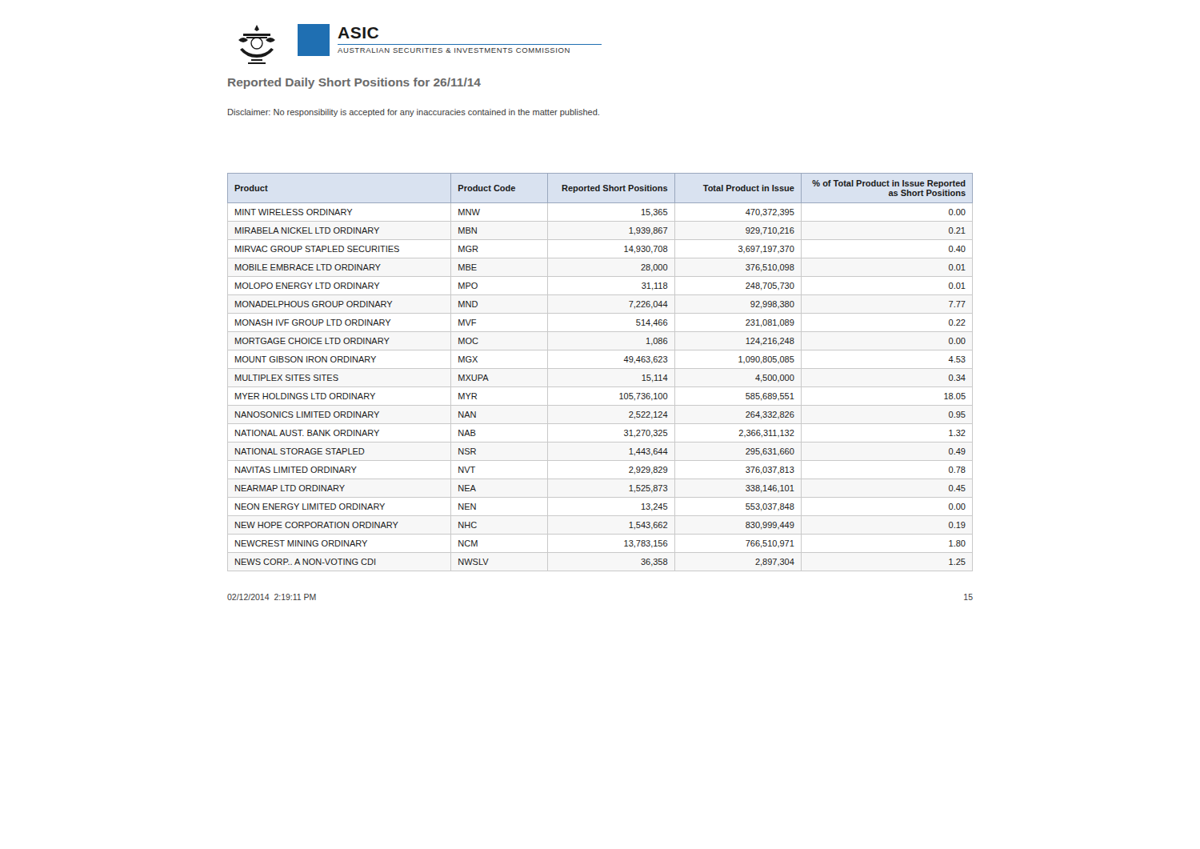ASIC
Australian Securities & Investments Commission
Reported Daily Short Positions for 26/11/14
Disclaimer: No responsibility is accepted for any inaccuracies contained in the matter published.
| Product | Product Code | Reported Short Positions | Total Product in Issue | % of Total Product in Issue Reported as Short Positions |
| --- | --- | --- | --- | --- |
| MINT WIRELESS ORDINARY | MNW | 15,365 | 470,372,395 | 0.00 |
| MIRABELA NICKEL LTD ORDINARY | MBN | 1,939,867 | 929,710,216 | 0.21 |
| MIRVAC GROUP STAPLED SECURITIES | MGR | 14,930,708 | 3,697,197,370 | 0.40 |
| MOBILE EMBRACE LTD ORDINARY | MBE | 28,000 | 376,510,098 | 0.01 |
| MOLOPO ENERGY LTD ORDINARY | MPO | 31,118 | 248,705,730 | 0.01 |
| MONADELPHOUS GROUP ORDINARY | MND | 7,226,044 | 92,998,380 | 7.77 |
| MONASH IVF GROUP LTD ORDINARY | MVF | 514,466 | 231,081,089 | 0.22 |
| MORTGAGE CHOICE LTD ORDINARY | MOC | 1,086 | 124,216,248 | 0.00 |
| MOUNT GIBSON IRON ORDINARY | MGX | 49,463,623 | 1,090,805,085 | 4.53 |
| MULTIPLEX SITES SITES | MXUPA | 15,114 | 4,500,000 | 0.34 |
| MYER HOLDINGS LTD ORDINARY | MYR | 105,736,100 | 585,689,551 | 18.05 |
| NANOSONICS LIMITED ORDINARY | NAN | 2,522,124 | 264,332,826 | 0.95 |
| NATIONAL AUST. BANK ORDINARY | NAB | 31,270,325 | 2,366,311,132 | 1.32 |
| NATIONAL STORAGE STAPLED | NSR | 1,443,644 | 295,631,660 | 0.49 |
| NAVITAS LIMITED ORDINARY | NVT | 2,929,829 | 376,037,813 | 0.78 |
| NEARMAP LTD ORDINARY | NEA | 1,525,873 | 338,146,101 | 0.45 |
| NEON ENERGY LIMITED ORDINARY | NEN | 13,245 | 553,037,848 | 0.00 |
| NEW HOPE CORPORATION ORDINARY | NHC | 1,543,662 | 830,999,449 | 0.19 |
| NEWCREST MINING ORDINARY | NCM | 13,783,156 | 766,510,971 | 1.80 |
| NEWS CORP.. A NON-VOTING CDI | NWSLV | 36,358 | 2,897,304 | 1.25 |
02/12/2014 2:19:11 PM
15